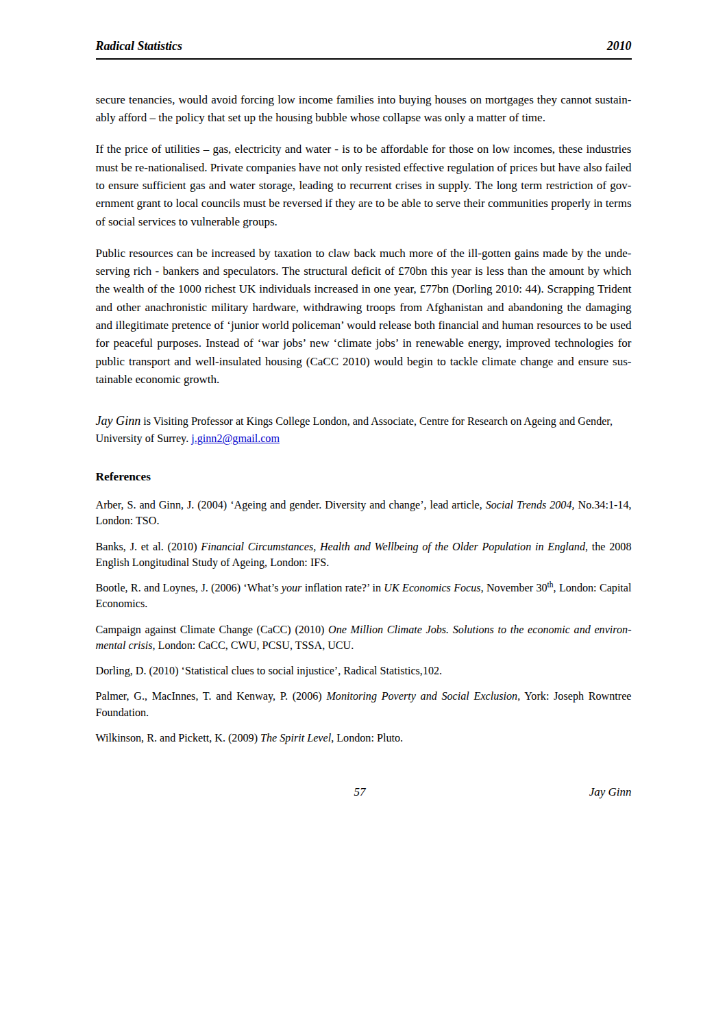Radical Statistics 2010
secure tenancies, would avoid forcing low income families into buying houses on mortgages they cannot sustainably afford – the policy that set up the housing bubble whose collapse was only a matter of time.
If the price of utilities – gas, electricity and water - is to be affordable for those on low incomes, these industries must be re-nationalised. Private companies have not only resisted effective regulation of prices but have also failed to ensure sufficient gas and water storage, leading to recurrent crises in supply. The long term restriction of government grant to local councils must be reversed if they are to be able to serve their communities properly in terms of social services to vulnerable groups.
Public resources can be increased by taxation to claw back much more of the ill-gotten gains made by the undeserving rich - bankers and speculators. The structural deficit of £70bn this year is less than the amount by which the wealth of the 1000 richest UK individuals increased in one year, £77bn (Dorling 2010: 44). Scrapping Trident and other anachronistic military hardware, withdrawing troops from Afghanistan and abandoning the damaging and illegitimate pretence of ‘junior world policeman’ would release both financial and human resources to be used for peaceful purposes. Instead of ‘war jobs’ new ‘climate jobs’ in renewable energy, improved technologies for public transport and well-insulated housing (CaCC 2010) would begin to tackle climate change and ensure sustainable economic growth.
Jay Ginn is Visiting Professor at Kings College London, and Associate, Centre for Research on Ageing and Gender, University of Surrey. j.ginn2@gmail.com
References
Arber, S. and Ginn, J. (2004) ‘Ageing and gender. Diversity and change’, lead article, Social Trends 2004, No.34:1-14, London: TSO.
Banks, J. et al. (2010) Financial Circumstances, Health and Wellbeing of the Older Population in England, the 2008 English Longitudinal Study of Ageing, London: IFS.
Bootle, R. and Loynes, J. (2006) ‘What’s your inflation rate?’ in UK Economics Focus, November 30th, London: Capital Economics.
Campaign against Climate Change (CaCC) (2010) One Million Climate Jobs. Solutions to the economic and environmental crisis, London: CaCC, CWU, PCSU, TSSA, UCU.
Dorling, D. (2010) ‘Statistical clues to social injustice’, Radical Statistics,102.
Palmer, G., MacInnes, T. and Kenway, P. (2006) Monitoring Poverty and Social Exclusion, York: Joseph Rowntree Foundation.
Wilkinson, R. and Pickett, K. (2009) The Spirit Level, London: Pluto.
57 Jay Ginn